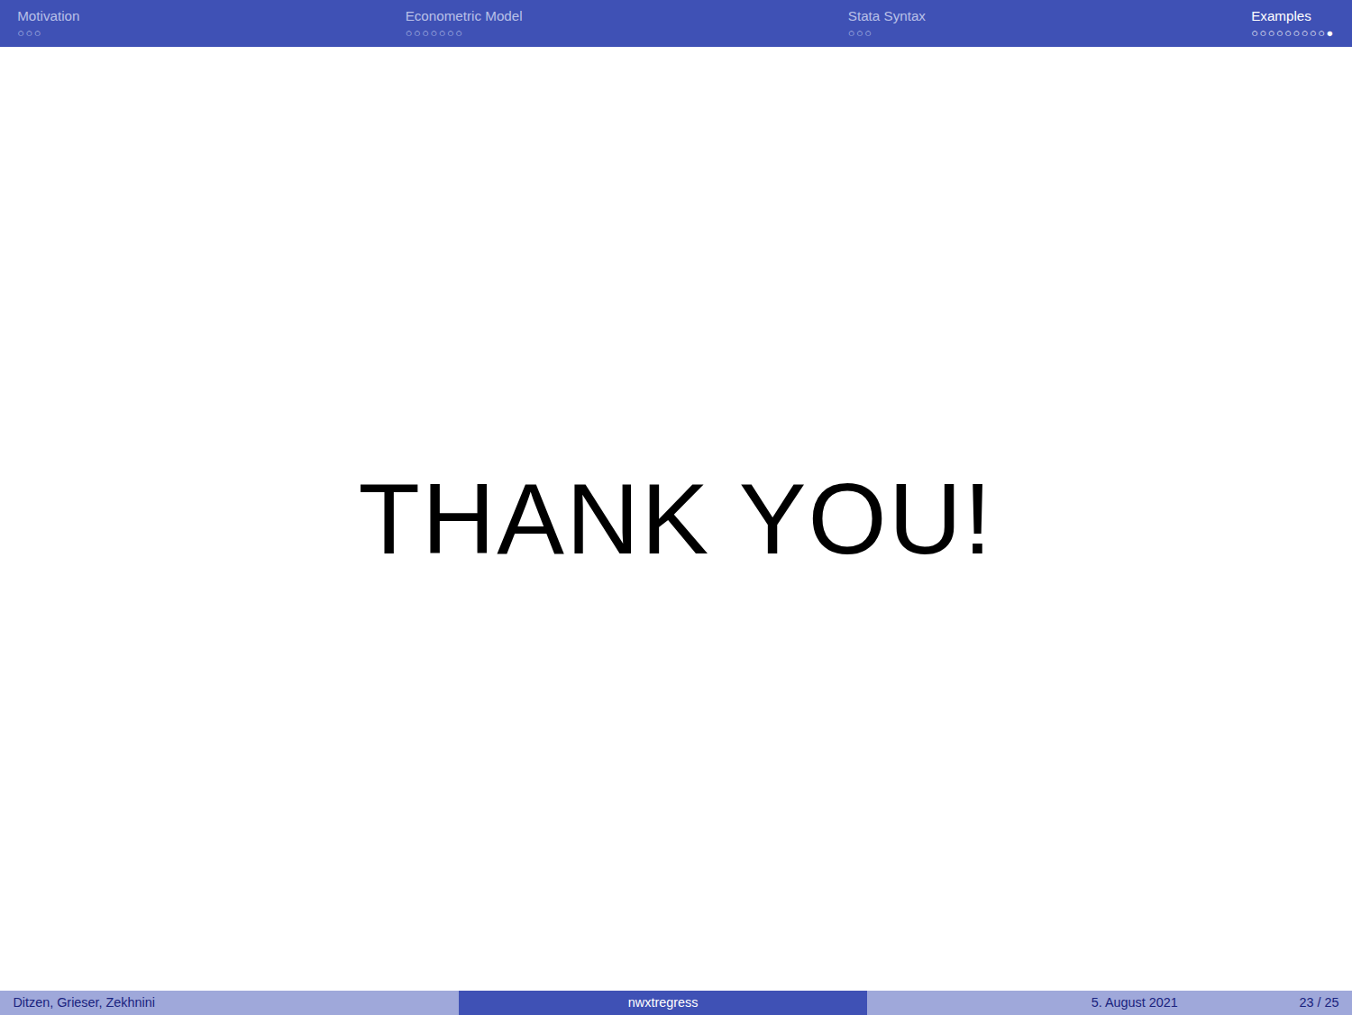Motivation ○○○
Econometric Model ○○○○○○○
Stata Syntax ○○○
Examples ○○○○○○○○○●
THANK YOU!
Ditzen, Grieser, Zekhnini
nwxtregress
5. August 2021
23 / 25